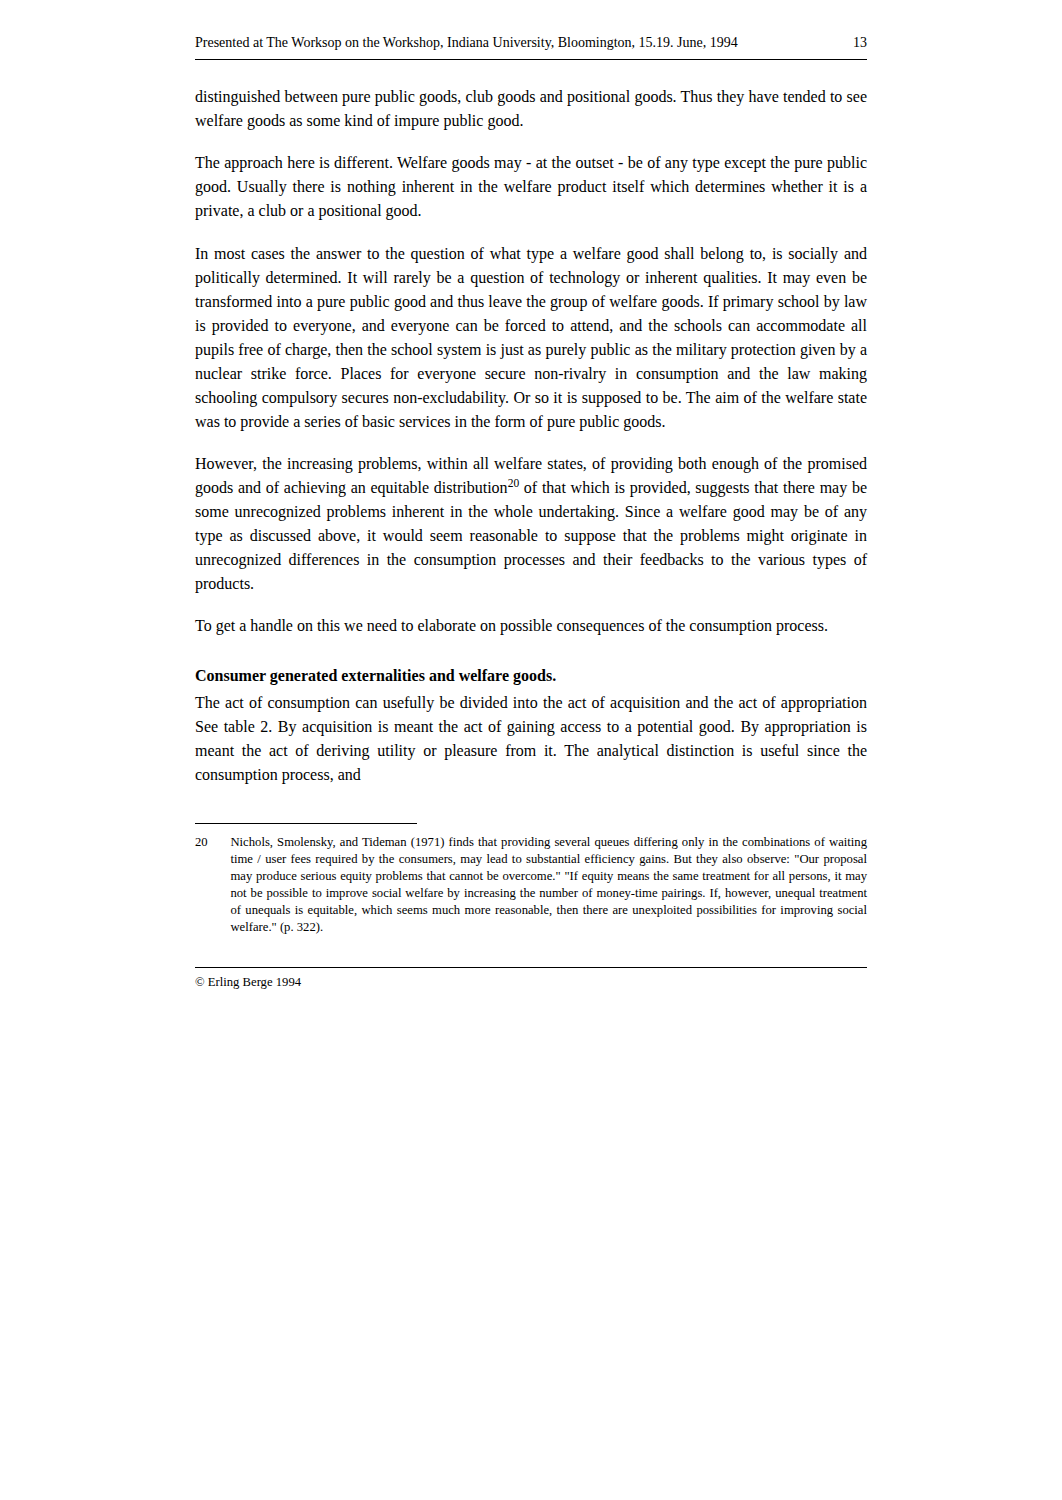Presented at The Worksop on the Workshop, Indiana University, Bloomington, 15.19. June, 1994 13
distinguished between pure public goods, club goods and positional goods. Thus they have tended to see welfare goods as some kind of impure public good.
The approach here is different. Welfare goods may - at the outset - be of any type except the pure public good. Usually there is nothing inherent in the welfare product itself which determines whether it is a private, a club or a positional good.
In most cases the answer to the question of what type a welfare good shall belong to, is socially and politically determined. It will rarely be a question of technology or inherent qualities. It may even be transformed into a pure public good and thus leave the group of welfare goods. If primary school by law is provided to everyone, and everyone can be forced to attend, and the schools can accommodate all pupils free of charge, then the school system is just as purely public as the military protection given by a nuclear strike force. Places for everyone secure non-rivalry in consumption and the law making schooling compulsory secures non-excludability. Or so it is supposed to be. The aim of the welfare state was to provide a series of basic services in the form of pure public goods.
However, the increasing problems, within all welfare states, of providing both enough of the promised goods and of achieving an equitable distribution20 of that which is provided, suggests that there may be some unrecognized problems inherent in the whole undertaking. Since a welfare good may be of any type as discussed above, it would seem reasonable to suppose that the problems might originate in unrecognized differences in the consumption processes and their feedbacks to the various types of products.
To get a handle on this we need to elaborate on possible consequences of the consumption process.
Consumer generated externalities and welfare goods.
The act of consumption can usefully be divided into the act of acquisition and the act of appropriation See table 2. By acquisition is meant the act of gaining access to a potential good. By appropriation is meant the act of deriving utility or pleasure from it. The analytical distinction is useful since the consumption process, and
20 Nichols, Smolensky, and Tideman (1971) finds that providing several queues differing only in the combinations of waiting time / user fees required by the consumers, may lead to substantial efficiency gains. But they also observe: "Our proposal may produce serious equity problems that cannot be overcome." "If equity means the same treatment for all persons, it may not be possible to improve social welfare by increasing the number of money-time pairings. If, however, unequal treatment of unequals is equitable, which seems much more reasonable, then there are unexploited possibilities for improving social welfare." (p. 322).
© Erling Berge 1994